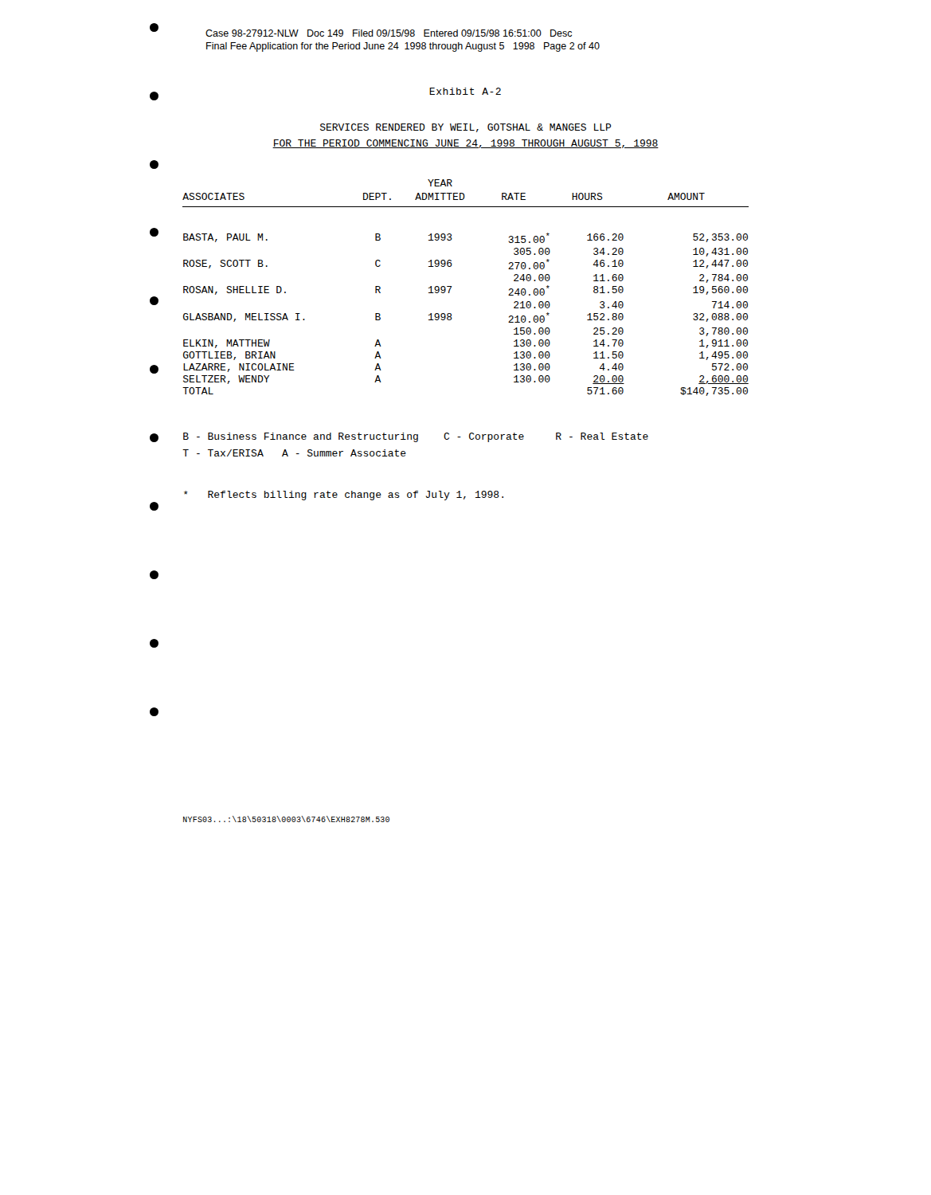Case 98-27912-NLW Doc 149 Filed 09/15/98 Entered 09/15/98 16:51:00 Desc
Final Fee Application for the Period June 24 1998 through August 5 1998 Page 2 of 40
Exhibit A-2
SERVICES RENDERED BY WEIL, GOTSHAL & MANGES LLP
FOR THE PERIOD COMMENCING JUNE 24, 1998 THROUGH AUGUST 5, 1998
| | | YEAR | | | |
| --- | --- | --- | --- | --- | --- |
| ASSOCIATES | DEPT. | ADMITTED | RATE | HOURS | AMOUNT |
| BASTA, PAUL M. | B | 1993 | 315.00 * | 166.20 | 52,353.00 |
| | | | 305.00 | 34.20 | 10,431.00 |
| ROSE, SCOTT B. | C | 1996 | 270.00 * | 46.10 | 12,447.00 |
| | | | 240.00 | 11.60 | 2,784.00 |
| ROSAN, SHELLIE D. | R | 1997 | 240.00 * | 81.50 | 19,560.00 |
| | | | 210.00 | 3.40 | 714.00 |
| GLASBAND, MELISSA I. | B | 1998 | 210.00 * | 152.80 | 32,088.00 |
| | | | 150.00 | 25.20 | 3,780.00 |
| ELKIN, MATTHEW | A | | 130.00 | 14.70 | 1,911.00 |
| GOTTLIEB, BRIAN | A | | 130.00 | 11.50 | 1,495.00 |
| LAZARRE, NICOLAINE | A | | 130.00 | 4.40 | 572.00 |
| SELTZER, WENDY | A | | 130.00 | 20.00 | 2,600.00 |
| TOTAL | | | | 571.60 | $140,735.00 |
B - Business Finance and Restructuring C - Corporate R - Real Estate
T - Tax/ERISA A - Summer Associate
* Reflects billing rate change as of July 1, 1998.
NYFS03...:\18\50318\0003\6746\EXH8278M.530